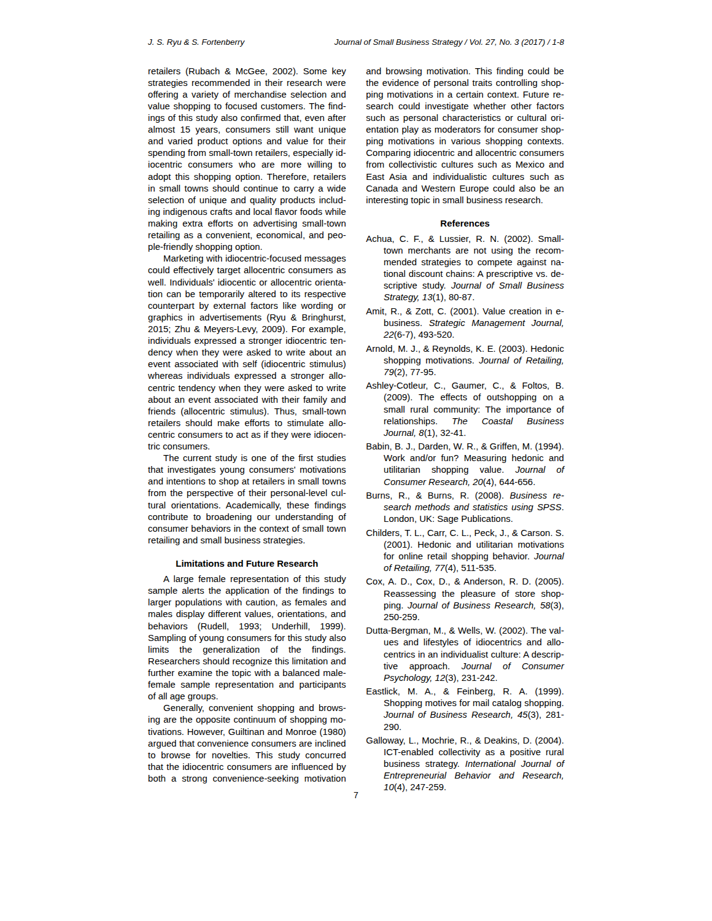J. S. Ryu & S. Fortenberry Journal of Small Business Strategy / Vol. 27, No. 3 (2017) / 1-8
retailers (Rubach & McGee, 2002). Some key strategies recommended in their research were offering a variety of merchandise selection and value shopping to focused customers. The findings of this study also confirmed that, even after almost 15 years, consumers still want unique and varied product options and value for their spending from small-town retailers, especially idiocentric consumers who are more willing to adopt this shopping option. Therefore, retailers in small towns should continue to carry a wide selection of unique and quality products including indigenous crafts and local flavor foods while making extra efforts on advertising small-town retailing as a convenient, economical, and people-friendly shopping option.
Marketing with idiocentric-focused messages could effectively target allocentric consumers as well. Individuals' idiocentic or allocentric orientation can be temporarily altered to its respective counterpart by external factors like wording or graphics in advertisements (Ryu & Bringhurst, 2015; Zhu & Meyers-Levy, 2009). For example, individuals expressed a stronger idiocentric tendency when they were asked to write about an event associated with self (idiocentric stimulus) whereas individuals expressed a stronger allocentric tendency when they were asked to write about an event associated with their family and friends (allocentric stimulus). Thus, small-town retailers should make efforts to stimulate allocentric consumers to act as if they were idiocentric consumers.
The current study is one of the first studies that investigates young consumers' motivations and intentions to shop at retailers in small towns from the perspective of their personal-level cultural orientations. Academically, these findings contribute to broadening our understanding of consumer behaviors in the context of small town retailing and small business strategies.
Limitations and Future Research
A large female representation of this study sample alerts the application of the findings to larger populations with caution, as females and males display different values, orientations, and behaviors (Rudell, 1993; Underhill, 1999). Sampling of young consumers for this study also limits the generalization of the findings. Researchers should recognize this limitation and further examine the topic with a balanced male-female sample representation and participants of all age groups.
Generally, convenient shopping and browsing are the opposite continuum of shopping motivations. However, Guiltinan and Monroe (1980) argued that convenience consumers are inclined to browse for novelties. This study concurred that the idiocentric consumers are influenced by both a strong convenience-seeking motivation and browsing motivation. This finding could be the evidence of personal traits controlling shopping motivations in a certain context. Future research could investigate whether other factors such as personal characteristics or cultural orientation play as moderators for consumer shopping motivations in various shopping contexts. Comparing idiocentric and allocentric consumers from collectivistic cultures such as Mexico and East Asia and individualistic cultures such as Canada and Western Europe could also be an interesting topic in small business research.
References
Achua, C. F., & Lussier, R. N. (2002). Small-town merchants are not using the recommended strategies to compete against national discount chains: A prescriptive vs. descriptive study. Journal of Small Business Strategy, 13(1), 80-87.
Amit, R., & Zott, C. (2001). Value creation in e-business. Strategic Management Journal, 22(6-7), 493-520.
Arnold, M. J., & Reynolds, K. E. (2003). Hedonic shopping motivations. Journal of Retailing, 79(2), 77-95.
Ashley-Cotleur, C., Gaumer, C., & Foltos, B. (2009). The effects of outshopping on a small rural community: The importance of relationships. The Coastal Business Journal, 8(1), 32-41.
Babin, B. J., Darden, W. R., & Griffen, M. (1994). Work and/or fun? Measuring hedonic and utilitarian shopping value. Journal of Consumer Research, 20(4), 644-656.
Burns, R., & Burns, R. (2008). Business research methods and statistics using SPSS. London, UK: Sage Publications.
Childers, T. L., Carr, C. L., Peck, J., & Carson. S. (2001). Hedonic and utilitarian motivations for online retail shopping behavior. Journal of Retailing, 77(4), 511-535.
Cox, A. D., Cox, D., & Anderson, R. D. (2005). Reassessing the pleasure of store shopping. Journal of Business Research, 58(3), 250-259.
Dutta-Bergman, M., & Wells, W. (2002). The values and lifestyles of idiocentrics and allocentrics in an individualist culture: A descriptive approach. Journal of Consumer Psychology, 12(3), 231-242.
Eastlick, M. A., & Feinberg, R. A. (1999). Shopping motives for mail catalog shopping. Journal of Business Research, 45(3), 281-290.
Galloway, L., Mochrie, R., & Deakins, D. (2004). ICT-enabled collectivity as a positive rural business strategy. International Journal of Entrepreneurial Behavior and Research, 10(4), 247-259.
7